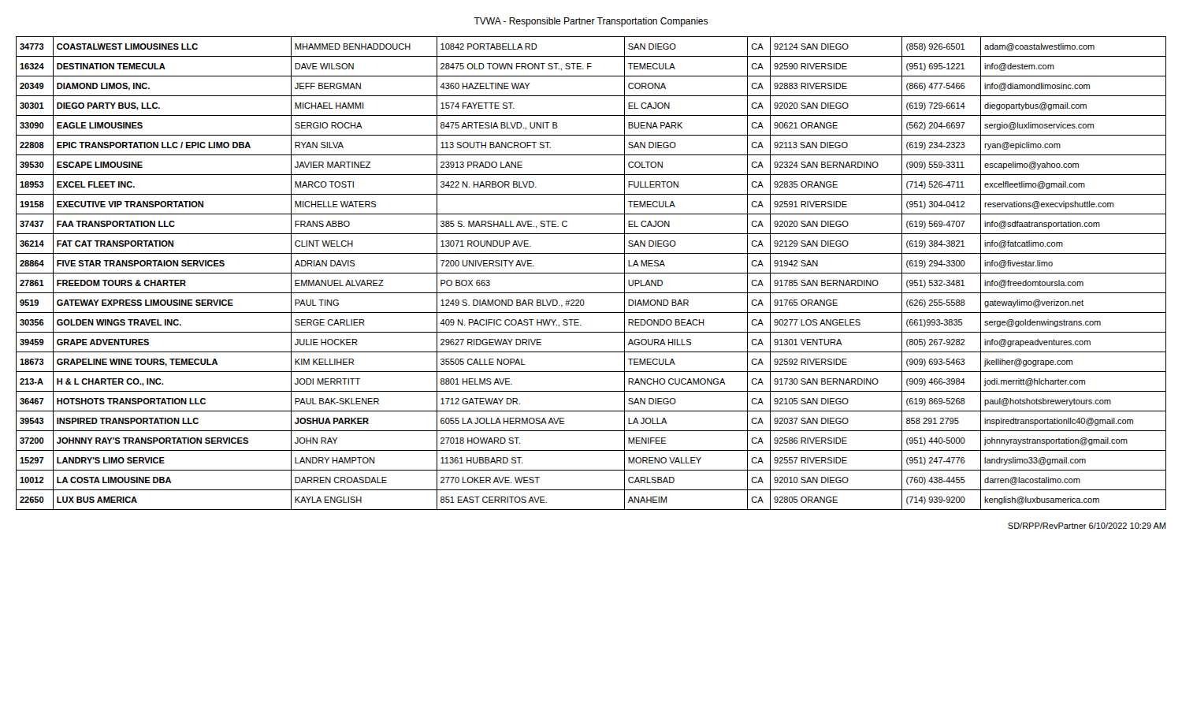TVWA - Responsible Partner Transportation Companies
| 34773 | COASTALWEST LIMOUSINES LLC | MHAMMED BENHADDOUCH | 10842 PORTABELLA RD | SAN DIEGO | CA | 92124 SAN DIEGO | (858) 926-6501 | adam@coastalwestlimo.com |
| 16324 | DESTINATION TEMECULA | DAVE WILSON | 28475 OLD TOWN FRONT ST., STE. F | TEMECULA | CA | 92590 RIVERSIDE | (951) 695-1221 | info@destem.com |
| 20349 | DIAMOND LIMOS, INC. | JEFF BERGMAN | 4360 HAZELTINE WAY | CORONA | CA | 92883 RIVERSIDE | (866) 477-5466 | info@diamondlimosinc.com |
| 30301 | DIEGO PARTY BUS, LLC. | MICHAEL HAMMI | 1574 FAYETTE ST. | EL CAJON | CA | 92020 SAN DIEGO | (619) 729-6614 | diegopartybus@gmail.com |
| 33090 | EAGLE LIMOUSINES | SERGIO ROCHA | 8475 ARTESIA BLVD., UNIT B | BUENA PARK | CA | 90621 ORANGE | (562) 204-6697 | sergio@luxlimoservices.com |
| 22808 | EPIC TRANSPORTATION LLC / EPIC LIMO DBA | RYAN SILVA | 113 SOUTH BANCROFT ST. | SAN DIEGO | CA | 92113 SAN DIEGO | (619) 234-2323 | ryan@epiclimo.com |
| 39530 | ESCAPE LIMOUSINE | JAVIER MARTINEZ | 23913 PRADO LANE | COLTON | CA | 92324 SAN BERNARDINO | (909) 559-3311 | escapelimo@yahoo.com |
| 18953 | EXCEL FLEET INC. | MARCO TOSTI | 3422 N. HARBOR BLVD. | FULLERTON | CA | 92835 ORANGE | (714) 526-4711 | excelfleetlimo@gmail.com |
| 19158 | EXECUTIVE VIP TRANSPORTATION | MICHELLE WATERS | | TEMECULA | CA | 92591 RIVERSIDE | (951) 304-0412 | reservations@execvipshuttle.com |
| 37437 | FAA TRANSPORTATION LLC | FRANS ABBO | 385 S. MARSHALL AVE., STE. C | EL CAJON | CA | 92020 SAN DIEGO | (619) 569-4707 | info@sdfaatransportation.com |
| 36214 | FAT CAT TRANSPORTATION | CLINT WELCH | 13071 ROUNDUP AVE. | SAN DIEGO | CA | 92129 SAN DIEGO | (619) 384-3821 | info@fatcatlimo.com |
| 28864 | FIVE STAR TRANSPORTAION SERVICES | ADRIAN DAVIS | 7200 UNIVERSITY AVE. | LA MESA | CA | 91942 SAN | (619) 294-3300 | info@fivestar.limo |
| 27861 | FREEDOM TOURS & CHARTER | EMMANUEL ALVAREZ | PO BOX 663 | UPLAND | CA | 91785 SAN BERNARDINO | (951) 532-3481 | info@freedomtoursla.com |
| 9519 | GATEWAY EXPRESS LIMOUSINE SERVICE | PAUL TING | 1249 S. DIAMOND BAR BLVD., #220 | DIAMOND BAR | CA | 91765 ORANGE | (626) 255-5588 | gatewaylimo@verizon.net |
| 30356 | GOLDEN WINGS TRAVEL INC. | SERGE CARLIER | 409 N. PACIFIC COAST HWY., STE. | REDONDO BEACH | CA | 90277 LOS ANGELES | (661)993-3835 | serge@goldenwingstrans.com |
| 39459 | GRAPE ADVENTURES | JULIE HOCKER | 29627 RIDGEWAY DRIVE | AGOURA HILLS | CA | 91301 VENTURA | (805) 267-9282 | info@grapeadventures.com |
| 18673 | GRAPELINE WINE TOURS, TEMECULA | KIM KELLIHER | 35505 CALLE NOPAL | TEMECULA | CA | 92592 RIVERSIDE | (909) 693-5463 | jkelliher@gogrape.com |
| 213-A | H & L CHARTER CO., INC. | JODI MERRTITT | 8801 HELMS AVE. | RANCHO CUCAMONGA | CA | 91730 SAN BERNARDINO | (909) 466-3984 | jodi.merritt@hlcharter.com |
| 36467 | HOTSHOTS TRANSPORTATION LLC | PAUL BAK-SKLENER | 1712 GATEWAY DR. | SAN DIEGO | CA | 92105 SAN DIEGO | (619) 869-5268 | paul@hotshotsbrewerytours.com |
| 39543 | INSPIRED TRANSPORTATION LLC | JOSHUA PARKER | 6055 LA JOLLA HERMOSA AVE | LA JOLLA | CA | 92037 SAN DIEGO | 858 291 2795 | inspiredtransportationllc40@gmail.com |
| 37200 | JOHNNY RAY'S TRANSPORTATION SERVICES | JOHN RAY | 27018 HOWARD ST. | MENIFEE | CA | 92586 RIVERSIDE | (951) 440-5000 | johnnyraystransportation@gmail.com |
| 15297 | LANDRY'S LIMO SERVICE | LANDRY HAMPTON | 11361 HUBBARD ST. | MORENO VALLEY | CA | 92557 RIVERSIDE | (951) 247-4776 | landryslimo33@gmail.com |
| 10012 | LA COSTA LIMOUSINE DBA | DARREN CROASDALE | 2770 LOKER AVE. WEST | CARLSBAD | CA | 92010 SAN DIEGO | (760) 438-4455 | darren@lacostalimo.com |
| 22650 | LUX BUS AMERICA | KAYLA ENGLISH | 851 EAST CERRITOS AVE. | ANAHEIM | CA | 92805 ORANGE | (714) 939-9200 | kenglish@luxbusamerica.com |
SD/RPP/RevPartner 6/10/2022 10:29 AM